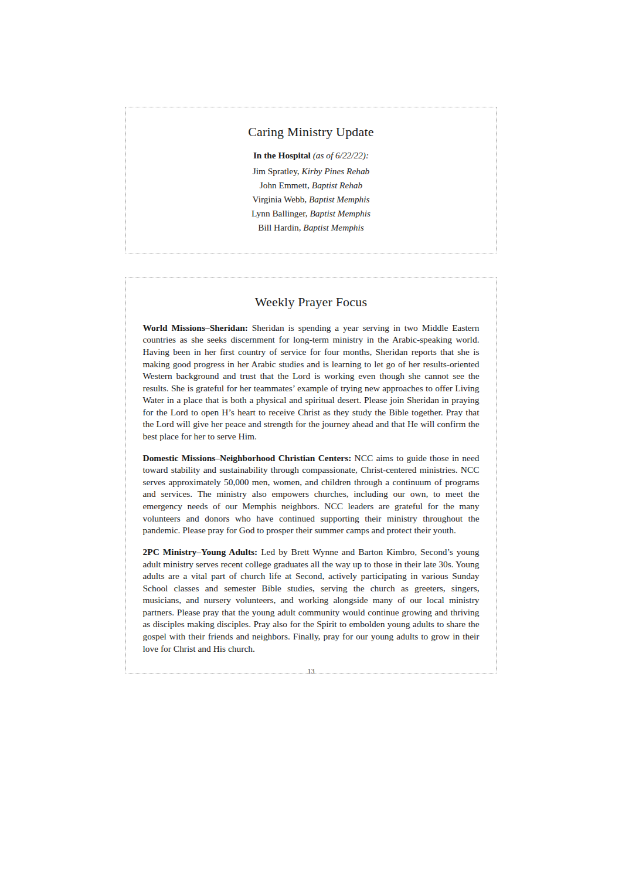Caring Ministry Update
In the Hospital (as of 6/22/22):
Jim Spratley, Kirby Pines Rehab
John Emmett, Baptist Rehab
Virginia Webb, Baptist Memphis
Lynn Ballinger, Baptist Memphis
Bill Hardin, Baptist Memphis
Weekly Prayer Focus
World Missions–Sheridan: Sheridan is spending a year serving in two Middle Eastern countries as she seeks discernment for long-term ministry in the Arabic-speaking world. Having been in her first country of service for four months, Sheridan reports that she is making good progress in her Arabic studies and is learning to let go of her results-oriented Western background and trust that the Lord is working even though she cannot see the results. She is grateful for her teammates’ example of trying new approaches to offer Living Water in a place that is both a physical and spiritual desert. Please join Sheridan in praying for the Lord to open H’s heart to receive Christ as they study the Bible together. Pray that the Lord will give her peace and strength for the journey ahead and that He will confirm the best place for her to serve Him.
Domestic Missions–Neighborhood Christian Centers: NCC aims to guide those in need toward stability and sustainability through compassionate, Christ-centered ministries. NCC serves approximately 50,000 men, women, and children through a continuum of programs and services. The ministry also empowers churches, including our own, to meet the emergency needs of our Memphis neighbors. NCC leaders are grateful for the many volunteers and donors who have continued supporting their ministry throughout the pandemic. Please pray for God to prosper their summer camps and protect their youth.
2PC Ministry–Young Adults: Led by Brett Wynne and Barton Kimbro, Second’s young adult ministry serves recent college graduates all the way up to those in their late 30s. Young adults are a vital part of church life at Second, actively participating in various Sunday School classes and semester Bible studies, serving the church as greeters, singers, musicians, and nursery volunteers, and working alongside many of our local ministry partners. Please pray that the young adult community would continue growing and thriving as disciples making disciples. Pray also for the Spirit to embolden young adults to share the gospel with their friends and neighbors. Finally, pray for our young adults to grow in their love for Christ and His church.
13